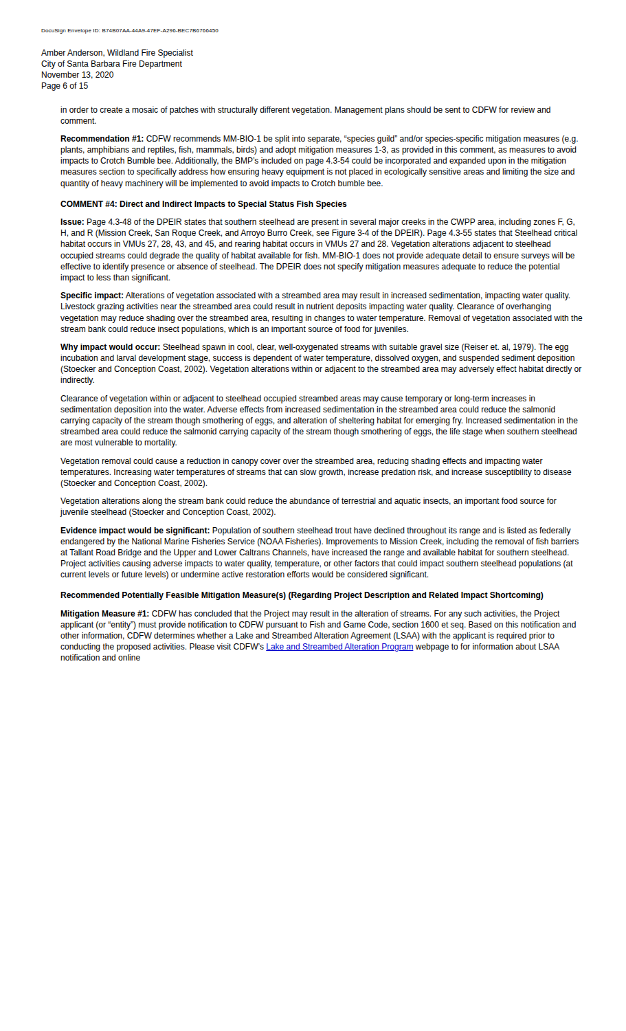DocuSign Envelope ID: B74B07AA-44A9-47EF-A296-BEC7B6766450
Amber Anderson, Wildland Fire Specialist
City of Santa Barbara Fire Department
November 13, 2020
Page 6 of 15
in order to create a mosaic of patches with structurally different vegetation. Management plans should be sent to CDFW for review and comment.
Recommendation #1: CDFW recommends MM-BIO-1 be split into separate, “species guild” and/or species-specific mitigation measures (e.g. plants, amphibians and reptiles, fish, mammals, birds) and adopt mitigation measures 1-3, as provided in this comment, as measures to avoid impacts to Crotch Bumble bee. Additionally, the BMP’s included on page 4.3-54 could be incorporated and expanded upon in the mitigation measures section to specifically address how ensuring heavy equipment is not placed in ecologically sensitive areas and limiting the size and quantity of heavy machinery will be implemented to avoid impacts to Crotch bumble bee.
COMMENT #4: Direct and Indirect Impacts to Special Status Fish Species
Issue: Page 4.3-48 of the DPEIR states that southern steelhead are present in several major creeks in the CWPP area, including zones F, G, H, and R (Mission Creek, San Roque Creek, and Arroyo Burro Creek, see Figure 3-4 of the DPEIR). Page 4.3-55 states that Steelhead critical habitat occurs in VMUs 27, 28, 43, and 45, and rearing habitat occurs in VMUs 27 and 28. Vegetation alterations adjacent to steelhead occupied streams could degrade the quality of habitat available for fish. MM-BIO-1 does not provide adequate detail to ensure surveys will be effective to identify presence or absence of steelhead. The DPEIR does not specify mitigation measures adequate to reduce the potential impact to less than significant.
Specific impact: Alterations of vegetation associated with a streambed area may result in increased sedimentation, impacting water quality. Livestock grazing activities near the streambed area could result in nutrient deposits impacting water quality. Clearance of overhanging vegetation may reduce shading over the streambed area, resulting in changes to water temperature. Removal of vegetation associated with the stream bank could reduce insect populations, which is an important source of food for juveniles.
Why impact would occur: Steelhead spawn in cool, clear, well-oxygenated streams with suitable gravel size (Reiser et. al, 1979). The egg incubation and larval development stage, success is dependent of water temperature, dissolved oxygen, and suspended sediment deposition (Stoecker and Conception Coast, 2002). Vegetation alterations within or adjacent to the streambed area may adversely effect habitat directly or indirectly.
Clearance of vegetation within or adjacent to steelhead occupied streambed areas may cause temporary or long-term increases in sedimentation deposition into the water. Adverse effects from increased sedimentation in the streambed area could reduce the salmonid carrying capacity of the stream though smothering of eggs, and alteration of sheltering habitat for emerging fry. Increased sedimentation in the streambed area could reduce the salmonid carrying capacity of the stream though smothering of eggs, the life stage when southern steelhead are most vulnerable to mortality.
Vegetation removal could cause a reduction in canopy cover over the streambed area, reducing shading effects and impacting water temperatures. Increasing water temperatures of streams that can slow growth, increase predation risk, and increase susceptibility to disease (Stoecker and Conception Coast, 2002).
Vegetation alterations along the stream bank could reduce the abundance of terrestrial and aquatic insects, an important food source for juvenile steelhead (Stoecker and Conception Coast, 2002).
Evidence impact would be significant: Population of southern steelhead trout have declined throughout its range and is listed as federally endangered by the National Marine Fisheries Service (NOAA Fisheries). Improvements to Mission Creek, including the removal of fish barriers at Tallant Road Bridge and the Upper and Lower Caltrans Channels, have increased the range and available habitat for southern steelhead. Project activities causing adverse impacts to water quality, temperature, or other factors that could impact southern steelhead populations (at current levels or future levels) or undermine active restoration efforts would be considered significant.
Recommended Potentially Feasible Mitigation Measure(s) (Regarding Project Description and Related Impact Shortcoming)
Mitigation Measure #1: CDFW has concluded that the Project may result in the alteration of streams. For any such activities, the Project applicant (or “entity”) must provide notification to CDFW pursuant to Fish and Game Code, section 1600 et seq. Based on this notification and other information, CDFW determines whether a Lake and Streambed Alteration Agreement (LSAA) with the applicant is required prior to conducting the proposed activities. Please visit CDFW’s Lake and Streambed Alteration Program webpage to for information about LSAA notification and online